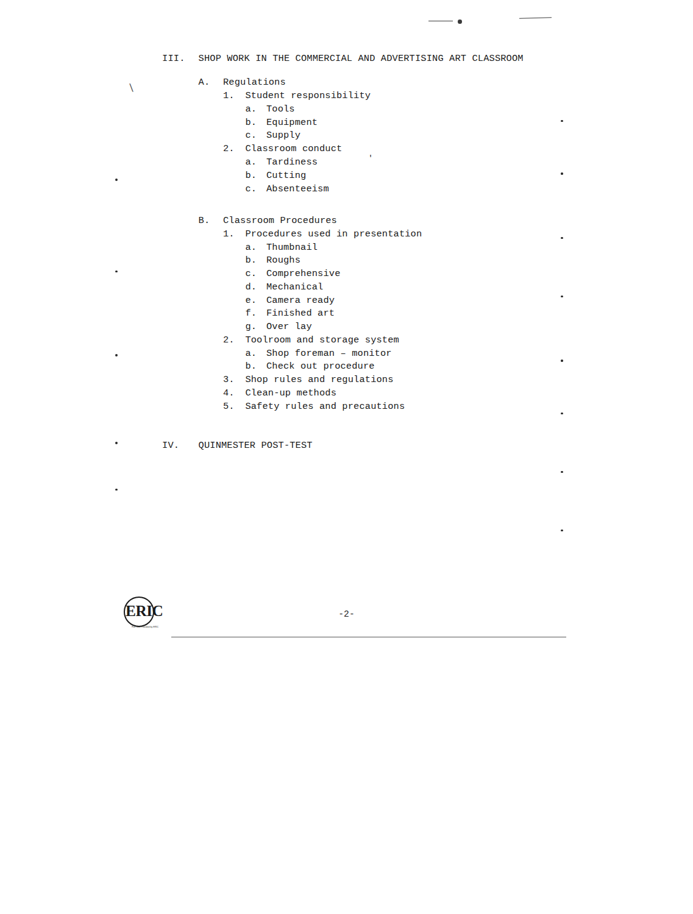\ '
III. Shop Work in the Commercial and Advertising Art Classroom
A. Regulations
1. Student responsibility
a. Tools
b. Equipment
c. Supply
2. Classroom conduct
a. Tardiness
b. Cutting
c. Absenteeism
B. Classroom Procedures
1. Procedures used in presentation
a. Thumbnail
b. Roughs
c. Comprehensive
d. Mechanical
e. Camera ready
f. Finished art
g. Over lay
2. Toolroom and storage system
a. Shop foreman – monitor
b. Check out procedure
3. Shop rules and regulations
4. Clean-up methods
5. Safety rules and precautions
IV. Quinmester Post-Test
-2-
ERIC
Full Text Provided by ERIC